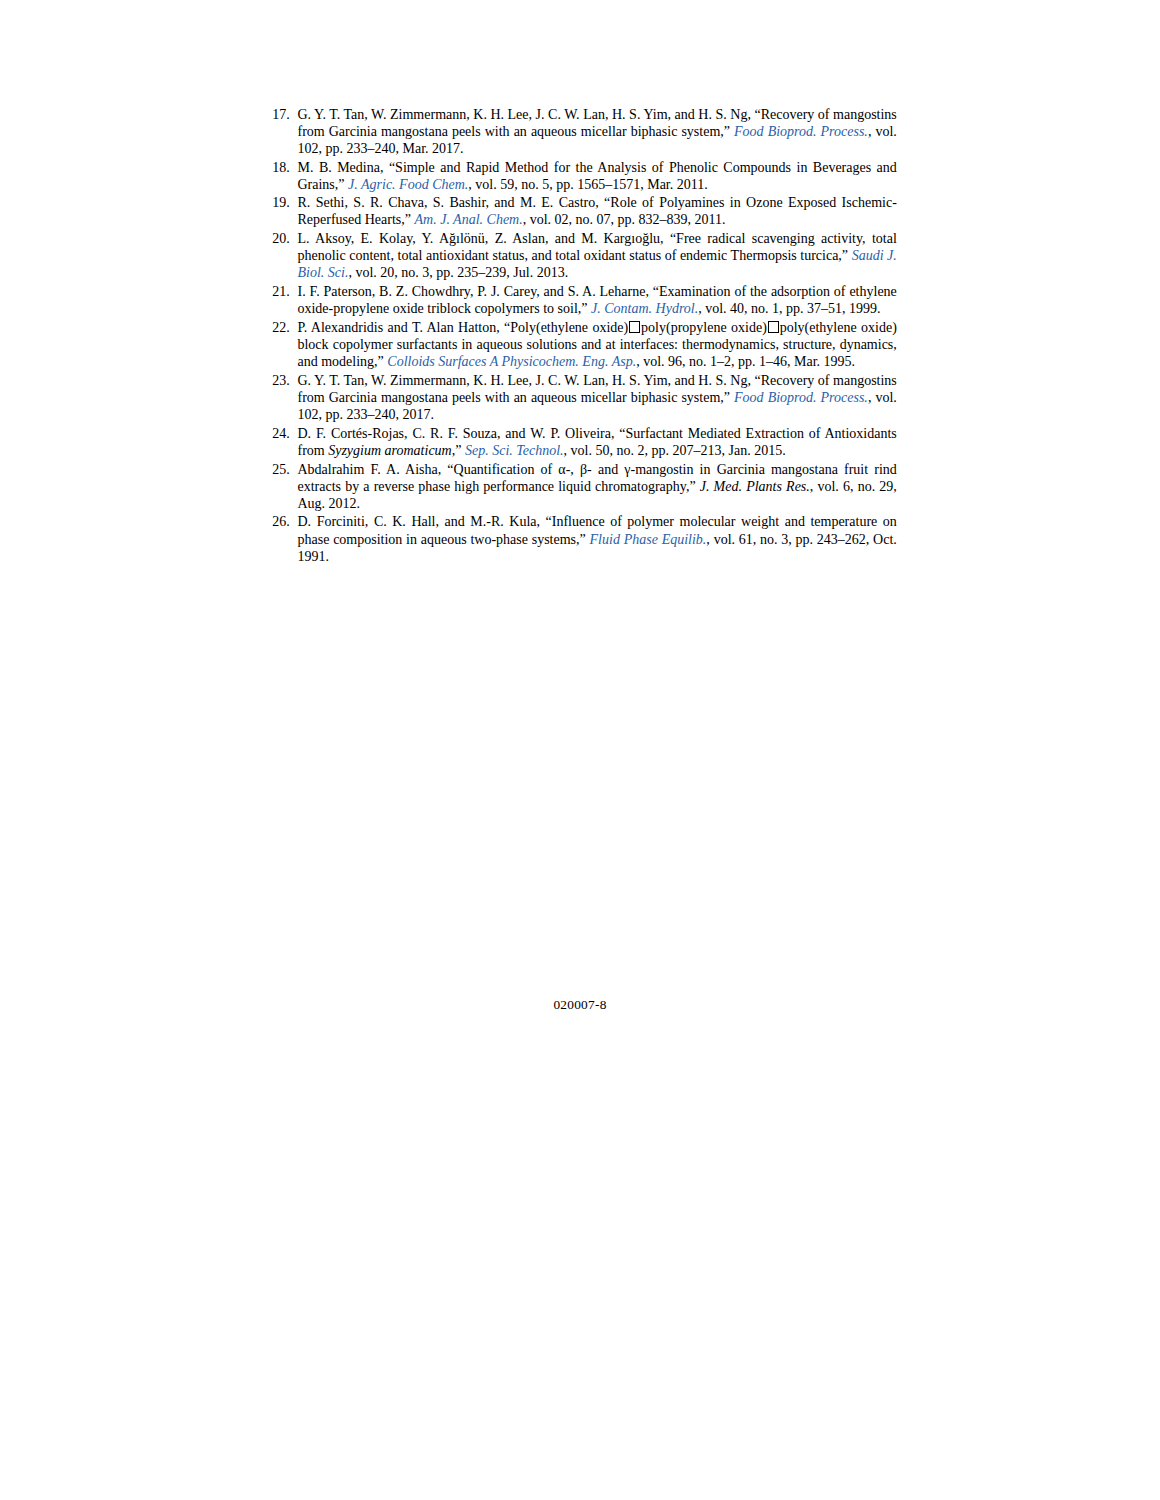17. G. Y. T. Tan, W. Zimmermann, K. H. Lee, J. C. W. Lan, H. S. Yim, and H. S. Ng, “Recovery of mangostins from Garcinia mangostana peels with an aqueous micellar biphasic system,” Food Bioprod. Process., vol. 102, pp. 233–240, Mar. 2017.
18. M. B. Medina, “Simple and Rapid Method for the Analysis of Phenolic Compounds in Beverages and Grains,” J. Agric. Food Chem., vol. 59, no. 5, pp. 1565–1571, Mar. 2011.
19. R. Sethi, S. R. Chava, S. Bashir, and M. E. Castro, “Role of Polyamines in Ozone Exposed Ischemic-Reperfused Hearts,” Am. J. Anal. Chem., vol. 02, no. 07, pp. 832–839, 2011.
20. L. Aksoy, E. Kolay, Y. Ağılönü, Z. Aslan, and M. Kargıoğlu, “Free radical scavenging activity, total phenolic content, total antioxidant status, and total oxidant status of endemic Thermopsis turcica,” Saudi J. Biol. Sci., vol. 20, no. 3, pp. 235–239, Jul. 2013.
21. I. F. Paterson, B. Z. Chowdhry, P. J. Carey, and S. A. Leharne, “Examination of the adsorption of ethylene oxide-propylene oxide triblock copolymers to soil,” J. Contam. Hydrol., vol. 40, no. 1, pp. 37–51, 1999.
22. P. Alexandridis and T. Alan Hatton, “Poly(ethylene oxide) poly(propylene oxide) poly(ethylene oxide) block copolymer surfactants in aqueous solutions and at interfaces: thermodynamics, structure, dynamics, and modeling,” Colloids Surfaces A Physicochem. Eng. Asp., vol. 96, no. 1–2, pp. 1–46, Mar. 1995.
23. G. Y. T. Tan, W. Zimmermann, K. H. Lee, J. C. W. Lan, H. S. Yim, and H. S. Ng, “Recovery of mangostins from Garcinia mangostana peels with an aqueous micellar biphasic system,” Food Bioprod. Process., vol. 102, pp. 233–240, 2017.
24. D. F. Cortés-Rojas, C. R. F. Souza, and W. P. Oliveira, “Surfactant Mediated Extraction of Antioxidants from Syzygium aromaticum,” Sep. Sci. Technol., vol. 50, no. 2, pp. 207–213, Jan. 2015.
25. Abdalrahim F. A. Aisha, “Quantification of α-, β- and γ-mangostin in Garcinia mangostana fruit rind extracts by a reverse phase high performance liquid chromatography,” J. Med. Plants Res., vol. 6, no. 29, Aug. 2012.
26. D. Forciniti, C. K. Hall, and M.-R. Kula, “Influence of polymer molecular weight and temperature on phase composition in aqueous two-phase systems,” Fluid Phase Equilib., vol. 61, no. 3, pp. 243–262, Oct. 1991.
020007-8